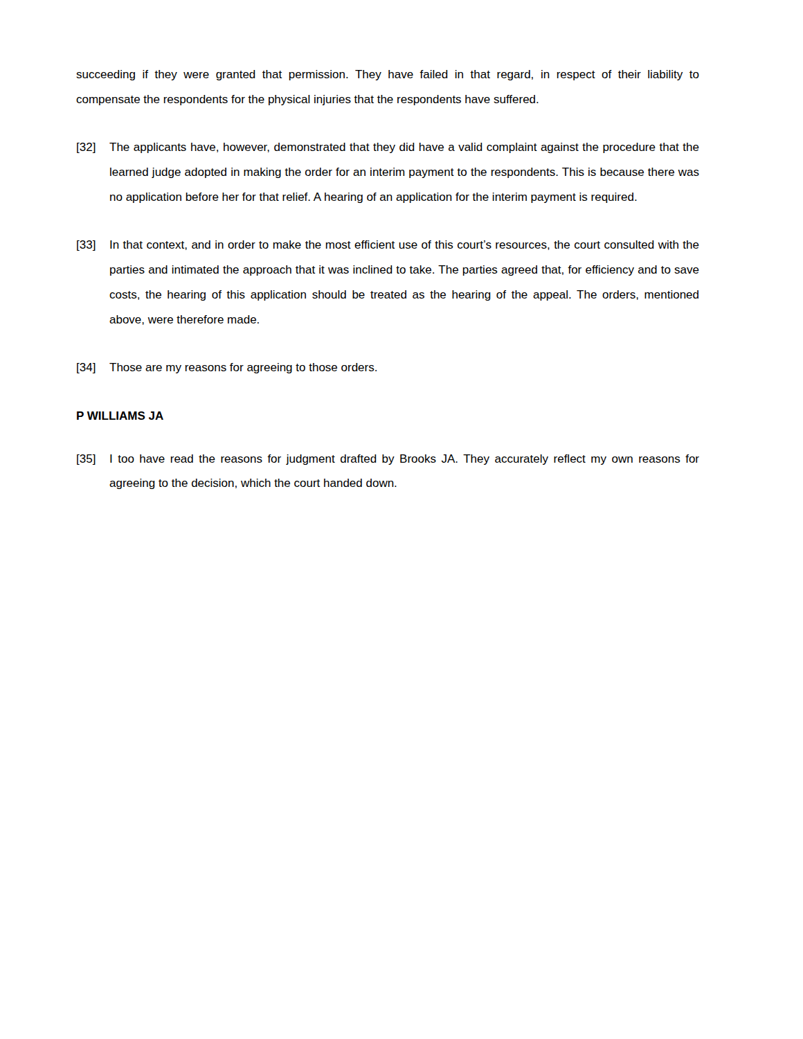succeeding if they were granted that permission. They have failed in that regard, in respect of their liability to compensate the respondents for the physical injuries that the respondents have suffered.
[32] The applicants have, however, demonstrated that they did have a valid complaint against the procedure that the learned judge adopted in making the order for an interim payment to the respondents. This is because there was no application before her for that relief. A hearing of an application for the interim payment is required.
[33] In that context, and in order to make the most efficient use of this court’s resources, the court consulted with the parties and intimated the approach that it was inclined to take. The parties agreed that, for efficiency and to save costs, the hearing of this application should be treated as the hearing of the appeal. The orders, mentioned above, were therefore made.
[34] Those are my reasons for agreeing to those orders.
P WILLIAMS JA
[35] I too have read the reasons for judgment drafted by Brooks JA. They accurately reflect my own reasons for agreeing to the decision, which the court handed down.